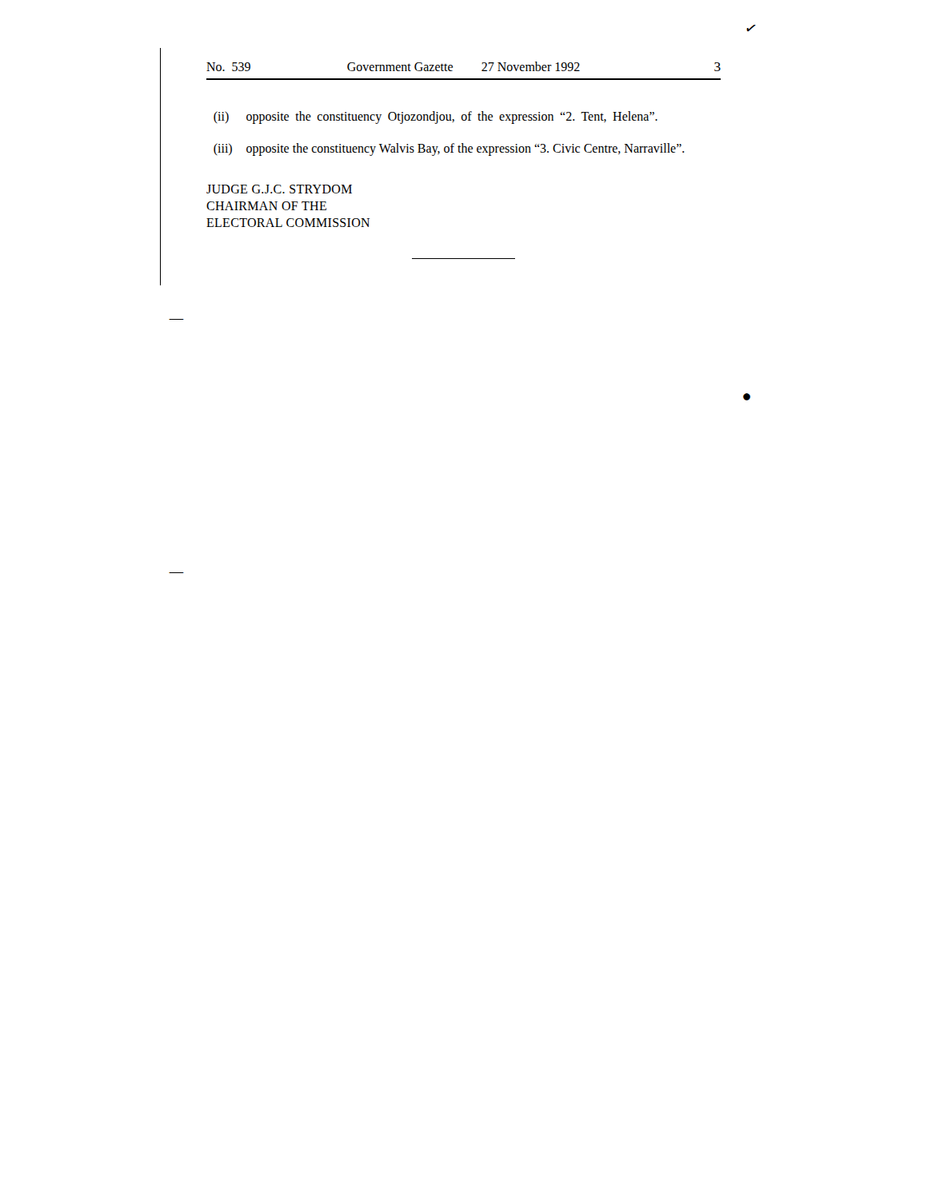✓ ● — —
No. 539
Government Gazette27 November 1992
3
(ii) opposite the constituency Otjozondjou, of the expression “2. Tent, Helena”.
(iii) opposite the constituency Walvis Bay, of the expression “3. Civic Centre, Narraville”.
JUDGE G.J.C. STRYDOM
CHAIRMAN OF THE
ELECTORAL COMMISSION